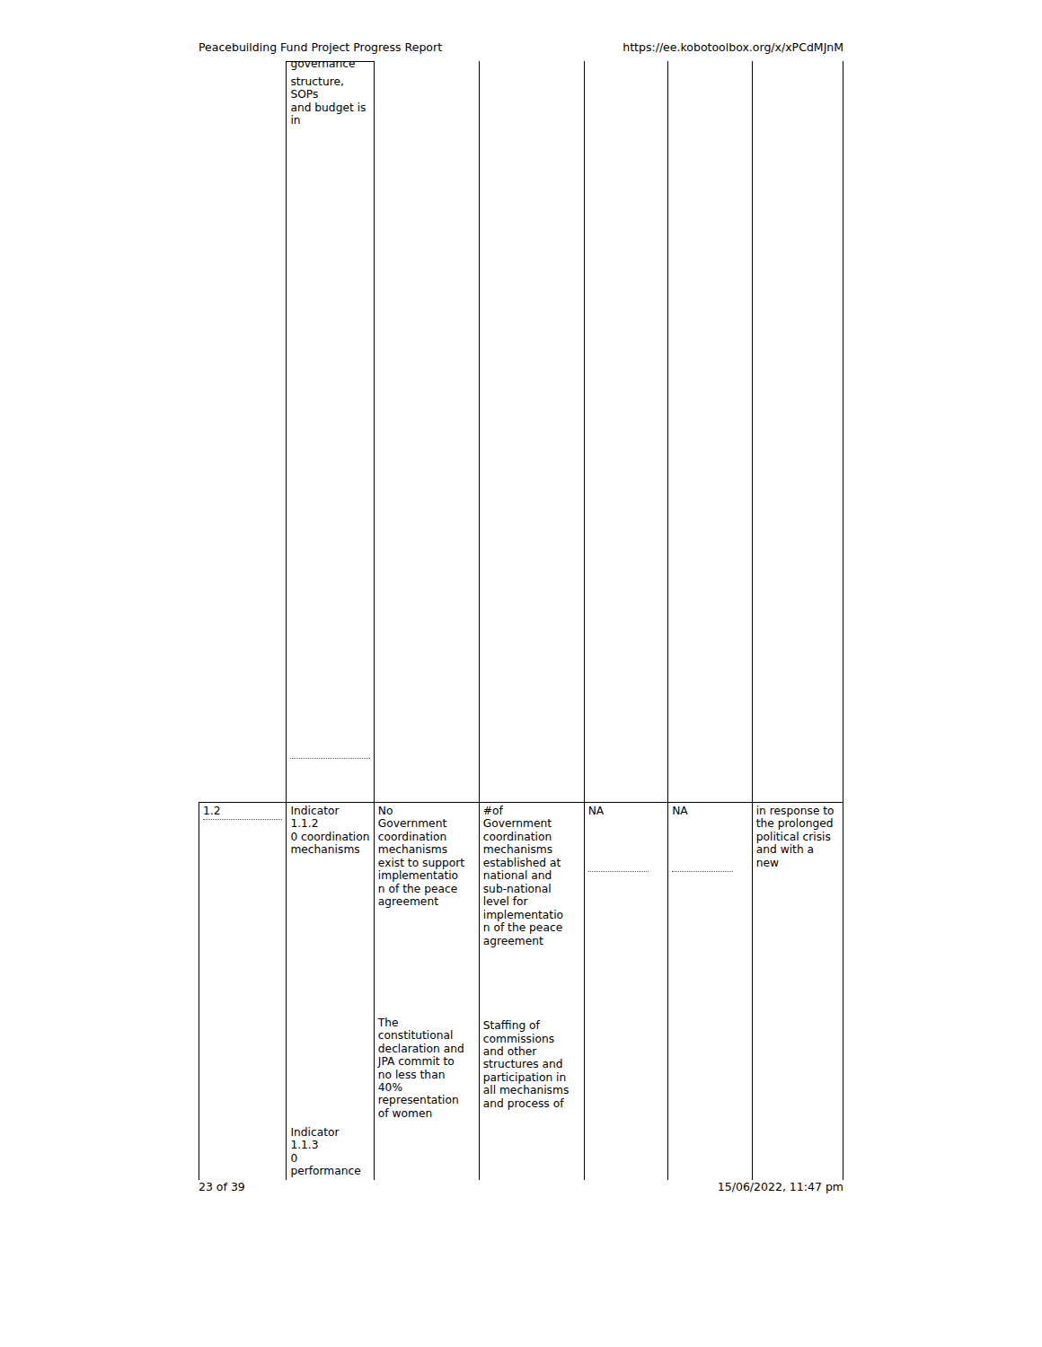Peacebuilding Fund Project Progress Report
https://ee.kobotoolbox.org/x/xPCdMJnM
| | governance structure, SOPs and budget is in | | | | | |
| 1.2 | Indicator 1.1.2 0 coordination mechanisms Indicator 1.1.3 0 performance | No Government coordination mechanisms exist to support implementatio n of the peace agreement The constitutional declaration and JPA commit to no less than 40% representation of women | #of Government coordination mechanisms established at national and sub-national level for implementatio n of the peace agreement Staffing of commissions and other structures and participation in all mechanisms and process of | NA | NA | in response to the prolonged political crisis and with a new |
23 of 39
15/06/2022, 11:47 pm